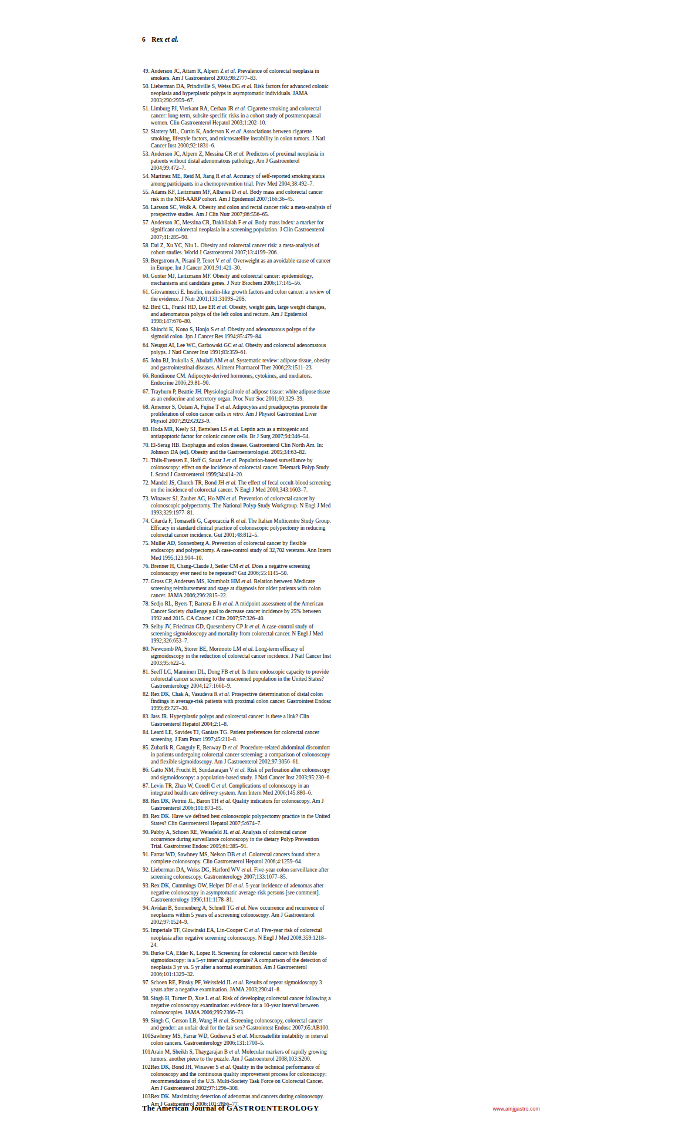6 Rex et al.
49 Anderson JC, Attam R, Alpern Z et al. Prevalence of colorectal neoplasia in smokers. Am J Gastroenterol 2003;98:2777–83.
50 Lieberman DA, Prindiville S, Weiss DG et al. Risk factors for advanced colonic neoplasia and hyperplastic polyps in asymptomatic individuals. JAMA 2003;290:2959–67.
51 Limburg PJ, Vierkant RA, Cerhan JR et al. Cigarette smoking and colorectal cancer: long-term, subsite-specific risks in a cohort study of postmenopausal women. Clin Gastroenterol Hepatol 2003;1:202–10.
52 Slattery ML, Curtin K, Anderson K et al. Associations between cigarette smoking, lifestyle factors, and microsatellite instability in colon tumors. J Natl Cancer Inst 2000;92:1831–6.
53 Anderson JC, Alpern Z, Messina CR et al. Predictors of proximal neoplasia in patients without distal adenomatous pathology. Am J Gastroenterol 2004;99:472–7.
54 Martinez ME, Reid M, Jiang R et al. Accuracy of self-reported smoking status among participants in a chemoprevention trial. Prev Med 2004;38:492–7.
55 Adams KF, Leitzmann MF, Albanes D et al. Body mass and colorectal cancer risk in the NIH-AARP cohort. Am J Epidemiol 2007;166:36–45.
56 Larsson SC, Wolk A. Obesity and colon and rectal cancer risk: a meta-analysis of prospective studies. Am J Clin Nutr 2007;86:556–65.
57 Anderson JC, Messina CR, Dakhllalah F et al. Body mass index: a marker for significant colorectal neoplasia in a screening population. J Clin Gastroenterol 2007;41:285–90.
58 Dai Z, Xu YC, Niu L. Obesity and colorectal cancer risk: a meta-analysis of cohort studies. World J Gastroenterol 2007;13:4199–206.
59 Bergstrom A, Pisani P, Tenet V et al. Overweight as an avoidable cause of cancer in Europe. Int J Cancer 2001;91:421–30.
60 Gunter MJ, Leitzmann MF. Obesity and colorectal cancer: epidemiology, mechanisms and candidate genes. J Nutr Biochem 2006;17:145–56.
61 Giovannucci E. Insulin, insulin-like growth factors and colon cancer: a review of the evidence. J Nutr 2001;131:3109S–20S.
62 Bird CL, Frankl HD, Lee ER et al. Obesity, weight gain, large weight changes, and adenomatous polyps of the left colon and rectum. Am J Epidemiol 1998;147:670–80.
63 Shinchi K, Kono S, Honjo S et al. Obesity and adenomatous polyps of the sigmoid colon. Jpn J Cancer Res 1994;85:479–84.
64 Neugut AI, Lee WC, Garbowski GC et al. Obesity and colorectal adenomatous polyps. J Natl Cancer Inst 1991;83:359–61.
65 John BJ, Irukulla S, Abulafi AM et al. Systematic review: adipose tissue, obesity and gastrointestinal diseases. Aliment Pharmacol Ther 2006;23:1511–23.
66 Rondinone CM. Adipocyte-derived hormones, cytokines, and mediators. Endocrine 2006;29:81–90.
67 Trayhurn P, Beattie JH. Physiological role of adipose tissue: white adipose tissue as an endocrine and secretory organ. Proc Nutr Soc 2001;60:329–39.
68 Amemor S, Ootani A, Fujise T et al. Adipocytes and preadipocytes promote the proliferation of colon cancer cells in vitro. Am J Physiol Gastrointest Liver Physiol 2007;292:G923–9.
69 Hoda MR, Keely SJ, Bertelsen LS et al. Leptin acts as a mitogenic and antiapoptotic factor for colonic cancer cells. Br J Surg 2007;94:346–54.
70 El-Serag HB. Esophagus and colon disease. Gastroenterol Clin North Am. In: Johnson DA (ed). Obesity and the Gastroenterologist. 2005;34:63–82.
71 Thiis-Evensen E, Hoff G, Sauar J et al. Population-based surveillance by colonoscopy: effect on the incidence of colorectal cancer. Telemark Polyp Study I. Scand J Gastroenterol 1999;34:414–20.
72 Mandel JS, Church TR, Bond JH et al. The effect of fecal occult-blood screening on the incidence of colorectal cancer. N Engl J Med 2000;343:1603–7.
73 Winawer SJ, Zauber AG, Ho MN et al. Prevention of colorectal cancer by colonoscopic polypectomy. The National Polyp Study Workgroup. N Engl J Med 1993;329:1977–81.
74 Citarda F, Tomaselli G, Capocaccia R et al. The Italian Multicentre Study Group. Efficacy in standard clinical practice of colonoscopic polypectomy in reducing colorectal cancer incidence. Gut 2001;48:812–5.
75 Muller AD, Sonnenberg A. Prevention of colorectal cancer by flexible endoscopy and polypectomy. A case-control study of 32,702 veterans. Ann Intern Med 1995;123:904–10.
76 Brenner H, Chang-Claude J, Seiler CM et al. Does a negative screening colonoscopy ever need to be repeated? Gut 2006;55:1145–50.
77 Gross CP, Andersen MS, Krumholz HM et al. Relation between Medicare screening reimbursement and stage at diagnosis for older patients with colon cancer. JAMA 2006;296:2815–22.
78 Sedjo RL, Byers T, Barrera E Jr et al. A midpoint assessment of the American Cancer Society challenge goal to decrease cancer incidence by 25% between 1992 and 2015. CA Cancer J Clin 2007;57:326–40.
79 Selby JV, Friedman GD, Quesenberry CP Jr et al. A case-control study of screening sigmoidoscopy and mortality from colorectal cancer. N Engl J Med 1992;326:653–7.
80 Newcomb PA, Storer BE, Morimoto LM et al. Long-term efficacy of sigmoidoscopy in the reduction of colorectal cancer incidence. J Natl Cancer Inst 2003;95:622–5.
81 Seeff LC, Manninen DL, Dong FB et al. Is there endoscopic capacity to provide colorectal cancer screening to the unscreened population in the United States? Gastroenterology 2004;127:1661–9.
82 Rex DK, Chak A, Vasudeva R et al. Prospective determination of distal colon findings in average-risk patients with proximal colon cancer. Gastrointest Endosc 1999;49:727–30.
83 Jass JR. Hyperplastic polyps and colorectal cancer: is there a link? Clin Gastroenterol Hepatol 2004;2:1–8.
84 Leard LE, Savides TJ, Ganiats TG. Patient preferences for colorectal cancer screening. J Fam Pract 1997;45:211–8.
85 Zubarik R, Ganguly E, Benway D et al. Procedure-related abdominal discomfort in patients undergoing colorectal cancer screening: a comparison of colonoscopy and flexible sigmoidoscopy. Am J Gastroenterol 2002;97:3056–61.
86 Gatto NM, Frucht H, Sundararajan V et al. Risk of perforation after colonoscopy and sigmoidoscopy: a population-based study. J Natl Cancer Inst 2003;95:230–6.
87 Levin TR, Zhao W, Conell C et al. Complications of colonoscopy in an integrated health care delivery system. Ann Intern Med 2006;145:880–6.
88 Rex DK, Petrini JL, Baron TH et al. Quality indicators for colonoscopy. Am J Gastroenterol 2006;101:873–85.
89 Rex DK. Have we defined best colonoscopic polypectomy practice in the United States? Clin Gastroenterol Hepatol 2007;5:674–7.
90 Pabby A, Schoen RE, Weissfeld JL et al. Analysis of colorectal cancer occurrence during surveillance colonoscopy in the dietary Polyp Prevention Trial. Gastrointest Endosc 2005;61:385–91.
91 Farrar WD, Sawhney MS, Nelson DB et al. Colorectal cancers found after a complete colonoscopy. Clin Gastroenterol Hepatol 2006;4:1259–64.
92 Lieberman DA, Weiss DG, Harford WV et al. Five-year colon surveillance after screening colonoscopy. Gastroenterology 2007;133:1077–85.
93 Rex DK, Cummings OW, Helper DJ et al. 5-year incidence of adenomas after negative colonoscopy in asymptomatic average-risk persons [see comment]. Gastroenterology 1996;111:1178–81.
94 Avidan B, Sonnenberg A, Schnell TG et al. New occurrence and recurrence of neoplasms within 5 years of a screening colonoscopy. Am J Gastroenterol 2002;97:1524–9.
95 Imperiale TF, Glowinski EA, Lin-Cooper C et al. Five-year risk of colorectal neoplasia after negative screening colonoscopy. N Engl J Med 2008;359:1218–24.
96 Burke CA, Elder K, Lopez R. Screening for colorectal cancer with flexible sigmoidoscopy: is a 5-yr interval appropriate? A comparison of the detection of neoplasia 3 yr vs. 5 yr after a normal examination. Am J Gastroenterol 2006;101:1329–32.
97 Schoen RE, Pinsky PF, Weissfeld JL et al. Results of repeat sigmoidoscopy 3 years after a negative examination. JAMA 2003;290:41–8.
98 Singh H, Turner D, Xue L et al. Risk of developing colorectal cancer following a negative colonoscopy examination: evidence for a 10-year interval between colonoscopies. JAMA 2006;295:2366–73.
99 Singh G, Gerson LB, Wang H et al. Screening colonoscopy, colorectal cancer and gender: an unfair deal for the fair sex? Gastrointest Endosc 2007;65:AB100.
100 Sawhney MS, Farrar WD, Gudiseva S et al. Microsatellite instability in interval colon cancers. Gastroenterology 2006;131:1700–5.
101 Arain M, Sheikh S, Thaygarajan B et al. Molecular markers of rapidly growing tumors: another piece to the puzzle. Am J Gastroenterol 2008;103:S200.
102 Rex DK, Bond JH, Winawer S et al. Quality in the technical performance of colonoscopy and the continuous quality improvement process for colonoscopy: recommendations of the U.S. Multi-Society Task Force on Colorectal Cancer. Am J Gastroenterol 2002;97:1296–308.
103 Rex DK. Maximizing detection of adenomas and cancers during colonoscopy. Am J Gastroenterol 2006;101:2866–77.
The American Journal of GASTROENTEROLOGY
www.amjgastro.com